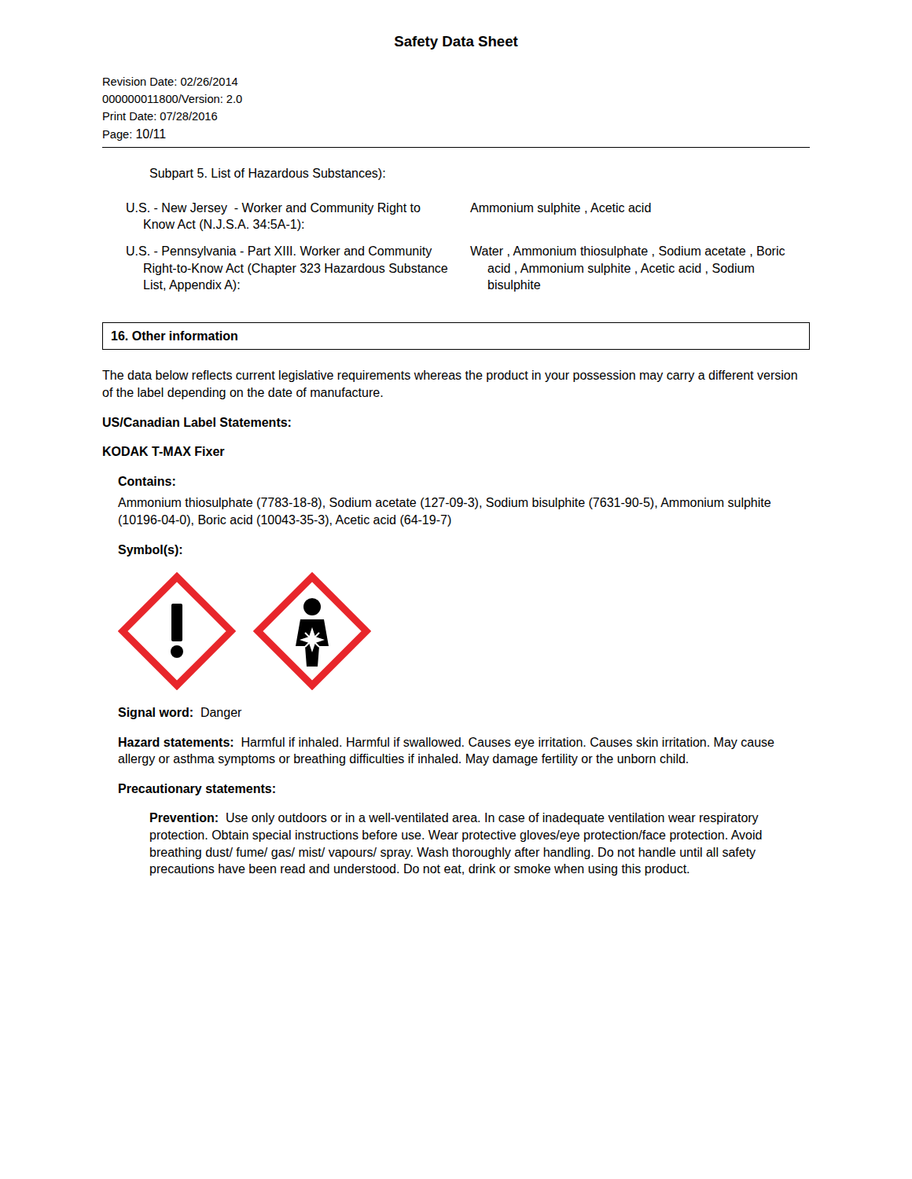Safety Data Sheet
Revision Date: 02/26/2014
000000011800/Version: 2.0
Print Date: 07/28/2016
Page: 10/11
Subpart 5. List of Hazardous Substances):
| U.S. - New Jersey - Worker and Community Right to Know Act (N.J.S.A. 34:5A-1): | Ammonium sulphite , Acetic acid |
| U.S. - Pennsylvania - Part XIII. Worker and Community Right-to-Know Act (Chapter 323 Hazardous Substance List, Appendix A): | Water , Ammonium thiosulphate , Sodium acetate , Boric acid , Ammonium sulphite , Acetic acid , Sodium bisulphite |
16. Other information
The data below reflects current legislative requirements whereas the product in your possession may carry a different version of the label depending on the date of manufacture.
US/Canadian Label Statements:
KODAK T-MAX Fixer
Contains:
Ammonium thiosulphate (7783-18-8), Sodium acetate (127-09-3), Sodium bisulphite (7631-90-5), Ammonium sulphite (10196-04-0), Boric acid (10043-35-3), Acetic acid (64-19-7)
Symbol(s):
Signal word: Danger
Hazard statements: Harmful if inhaled. Harmful if swallowed. Causes eye irritation. Causes skin irritation. May cause allergy or asthma symptoms or breathing difficulties if inhaled. May damage fertility or the unborn child.
Precautionary statements:
Prevention: Use only outdoors or in a well-ventilated area. In case of inadequate ventilation wear respiratory protection. Obtain special instructions before use. Wear protective gloves/eye protection/face protection. Avoid breathing dust/ fume/ gas/ mist/ vapours/ spray. Wash thoroughly after handling. Do not handle until all safety precautions have been read and understood. Do not eat, drink or smoke when using this product.